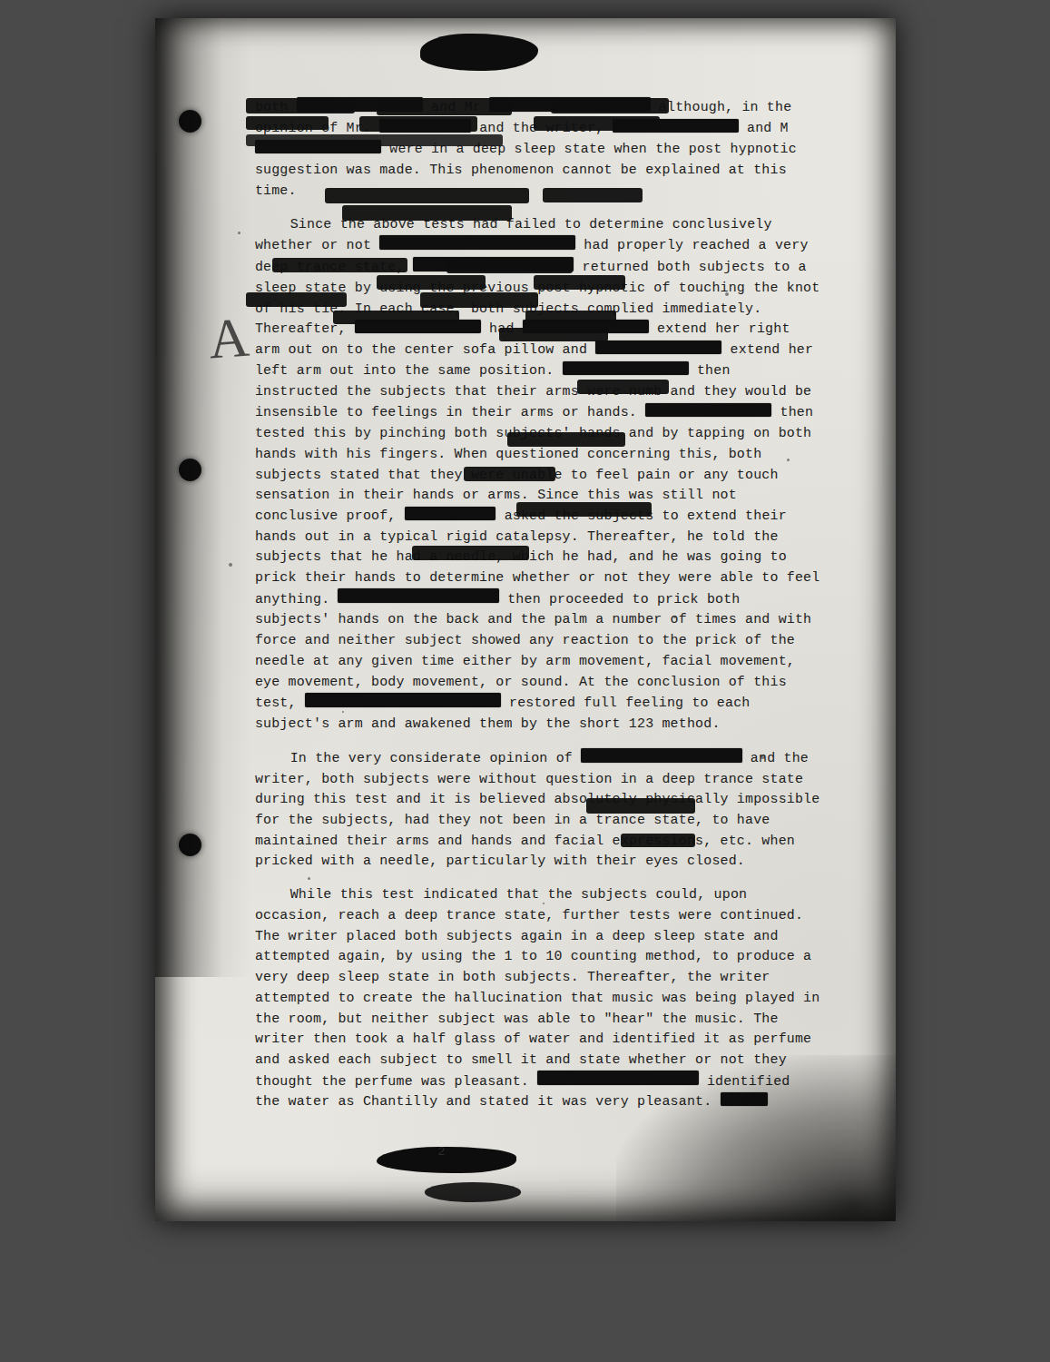A
both and Mr although, in the opinion of Mr. and the writer, and M were in a deep sleep state when the post hypnotic suggestion was made. This phenomenon cannot be explained at this time.
Since the above tests had failed to determine conclusively whether or not had properly reached a very deep trance state, returned both subjects to a sleep state by using the previous post hypnotic of touching the knot of his tie. In each case, both subjects complied immediately. Thereafter, had extend her right arm out on to the center sofa pillow and extend her left arm out into the same position. then instructed the subjects that their arms were numb and they would be insensible to feelings in their arms or hands. then tested this by pinching both subjects' hands and by tapping on both hands with his fingers. When questioned concerning this, both subjects stated that they were unable to feel pain or any touch sensation in their hands or arms. Since this was still not conclusive proof, asked the subjects to extend their hands out in a typical rigid catalepsy. Thereafter, he told the subjects that he had a needle, which he had, and he was going to prick their hands to determine whether or not they were able to feel anything. then proceeded to prick both subjects' hands on the back and the palm a number of times and with force and neither subject showed any reaction to the prick of the needle at any given time either by arm movement, facial movement, eye movement, body movement, or sound. At the conclusion of this test, restored full feeling to each subject's arm and awakened them by the short 123 method.
In the very considerate opinion of and the writer, both subjects were without question in a deep trance state during this test and it is believed absolutely physically impossible for the subjects, had they not been in a trance state, to have maintained their arms and hands and facial expressions, etc. when pricked with a needle, particularly with their eyes closed.
While this test indicated that the subjects could, upon occasion, reach a deep trance state, further tests were continued. The writer placed both subjects again in a deep sleep state and attempted again, by using the 1 to 10 counting method, to produce a very deep sleep state in both subjects. Thereafter, the writer attempted to create the hallucination that music was being played in the room, but neither subject was able to "hear" the music. The writer then took a half glass of water and identified it as perfume and asked each subject to smell it and state whether or not they thought the perfume was pleasant. identified the water as Chantilly and stated it was very pleasant.
2